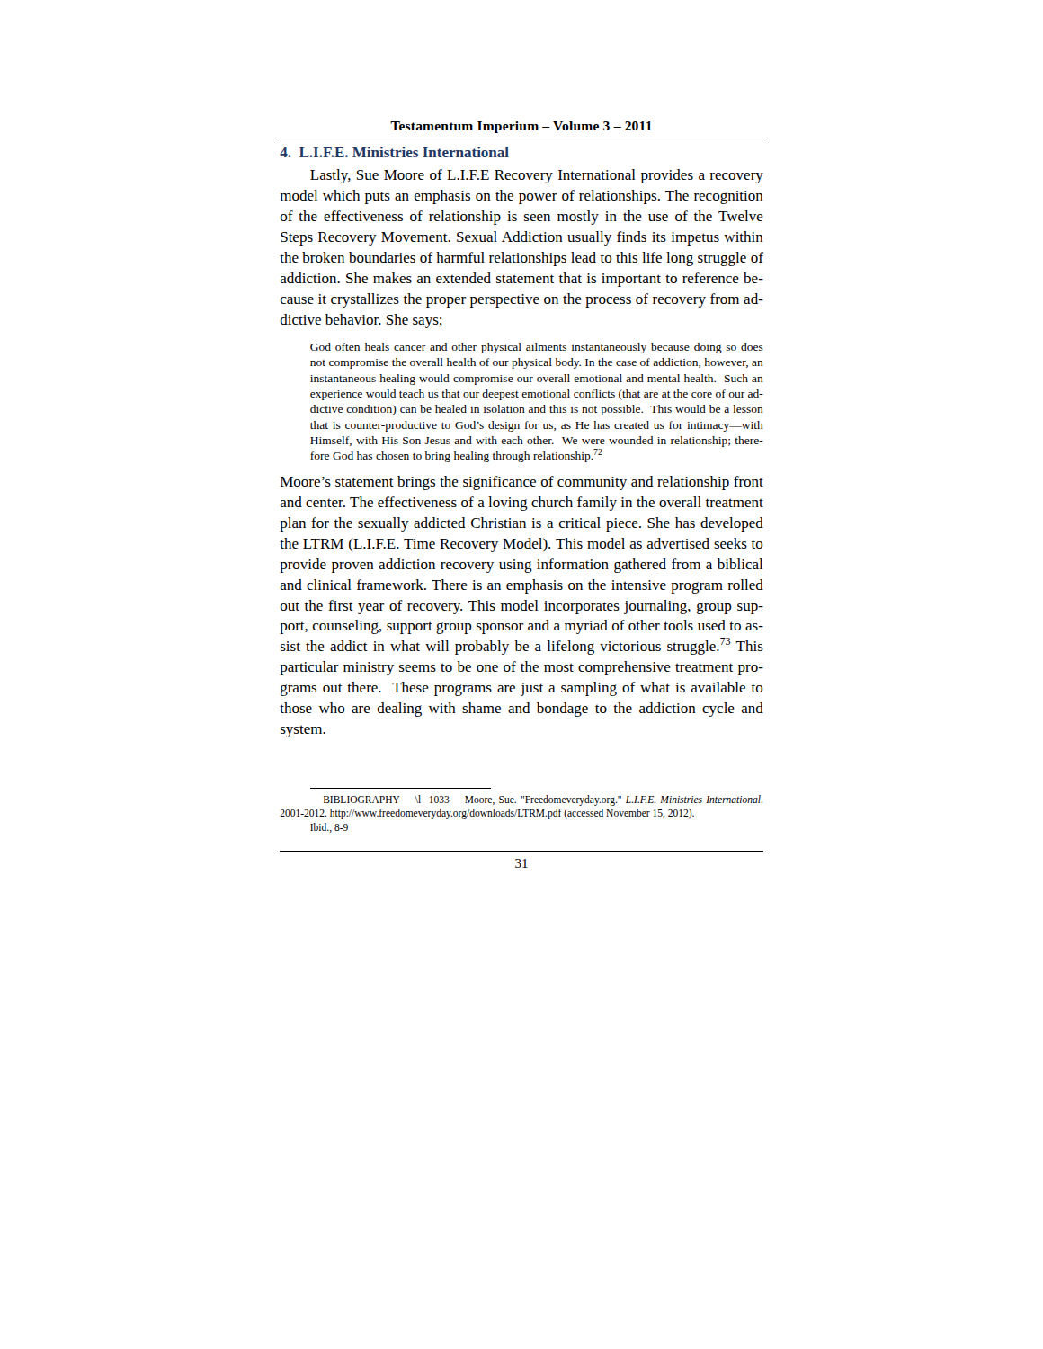Testamentum Imperium – Volume 3 – 2011
4. L.I.F.E. Ministries International
Lastly, Sue Moore of L.I.F.E Recovery International provides a recovery model which puts an emphasis on the power of relationships. The recognition of the effectiveness of relationship is seen mostly in the use of the Twelve Steps Recovery Movement. Sexual Addiction usually finds its impetus within the broken boundaries of harmful relationships lead to this life long struggle of addiction. She makes an extended statement that is important to reference because it crystallizes the proper perspective on the process of recovery from addictive behavior. She says;
God often heals cancer and other physical ailments instantaneously because doing so does not compromise the overall health of our physical body. In the case of addiction, however, an instantaneous healing would compromise our overall emotional and mental health. Such an experience would teach us that our deepest emotional conflicts (that are at the core of our addictive condition) can be healed in isolation and this is not possible. This would be a lesson that is counter-productive to God’s design for us, as He has created us for intimacy—with Himself, with His Son Jesus and with each other. We were wounded in relationship; therefore God has chosen to bring healing through relationship.72
Moore’s statement brings the significance of community and relationship front and center. The effectiveness of a loving church family in the overall treatment plan for the sexually addicted Christian is a critical piece. She has developed the LTRM (L.I.F.E. Time Recovery Model). This model as advertised seeks to provide proven addiction recovery using information gathered from a biblical and clinical framework. There is an emphasis on the intensive program rolled out the first year of recovery. This model incorporates journaling, group support, counseling, support group sponsor and a myriad of other tools used to assist the addict in what will probably be a lifelong victorious struggle.73 This particular ministry seems to be one of the most comprehensive treatment programs out there. These programs are just a sampling of what is available to those who are dealing with shame and bondage to the addiction cycle and system.
BIBLIOGRAPHY \l 1033 Moore, Sue. "Freedomeveryday.org." L.I.F.E. Ministries International. 2001-2012. http://www.freedomeveryday.org/downloads/LTRM.pdf (accessed November 15, 2012).
Ibid., 8-9
31